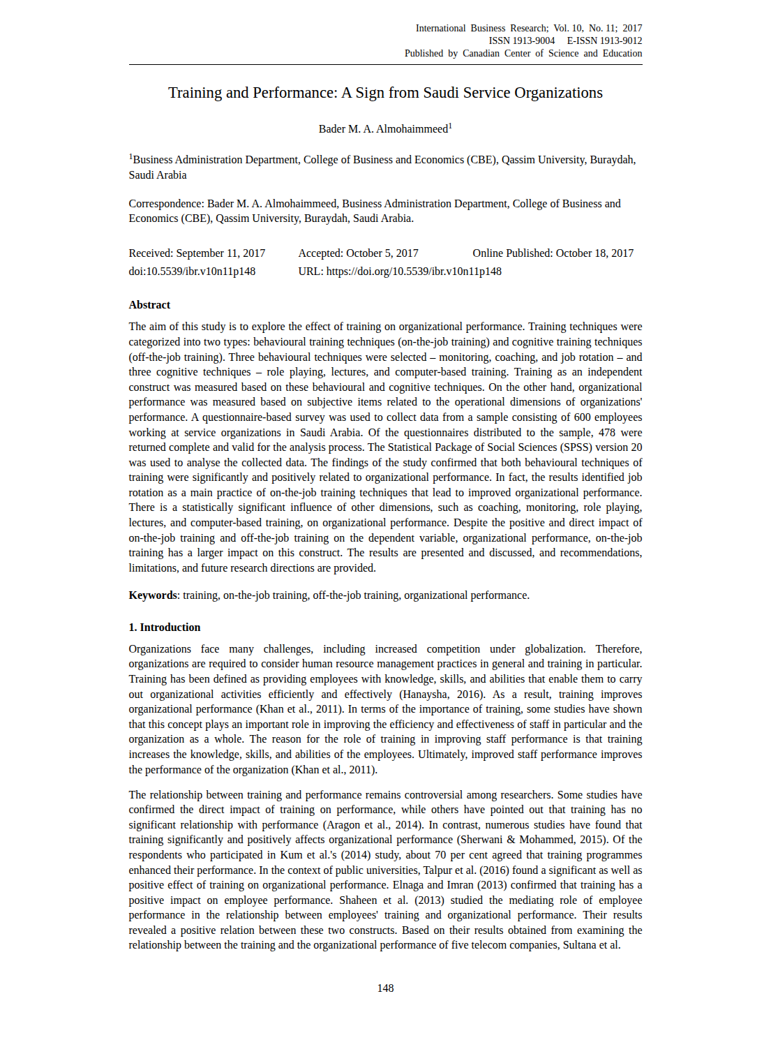International Business Research; Vol. 10, No. 11; 2017
ISSN 1913-9004 E-ISSN 1913-9012
Published by Canadian Center of Science and Education
Training and Performance: A Sign from Saudi Service Organizations
Bader M. A. Almohaimmeed1
1Business Administration Department, College of Business and Economics (CBE), Qassim University, Buraydah, Saudi Arabia
Correspondence: Bader M. A. Almohaimmeed, Business Administration Department, College of Business and Economics (CBE), Qassim University, Buraydah, Saudi Arabia.
| Received: September 11, 2017 | Accepted: October 5, 2017 | Online Published: October 18, 2017 |
| doi:10.5539/ibr.v10n11p148 | URL: https://doi.org/10.5539/ibr.v10n11p148 |
Abstract
The aim of this study is to explore the effect of training on organizational performance. Training techniques were categorized into two types: behavioural training techniques (on-the-job training) and cognitive training techniques (off-the-job training). Three behavioural techniques were selected – monitoring, coaching, and job rotation – and three cognitive techniques – role playing, lectures, and computer-based training. Training as an independent construct was measured based on these behavioural and cognitive techniques. On the other hand, organizational performance was measured based on subjective items related to the operational dimensions of organizations' performance. A questionnaire-based survey was used to collect data from a sample consisting of 600 employees working at service organizations in Saudi Arabia. Of the questionnaires distributed to the sample, 478 were returned complete and valid for the analysis process. The Statistical Package of Social Sciences (SPSS) version 20 was used to analyse the collected data. The findings of the study confirmed that both behavioural techniques of training were significantly and positively related to organizational performance. In fact, the results identified job rotation as a main practice of on-the-job training techniques that lead to improved organizational performance. There is a statistically significant influence of other dimensions, such as coaching, monitoring, role playing, lectures, and computer-based training, on organizational performance. Despite the positive and direct impact of on-the-job training and off-the-job training on the dependent variable, organizational performance, on-the-job training has a larger impact on this construct. The results are presented and discussed, and recommendations, limitations, and future research directions are provided.
Keywords: training, on-the-job training, off-the-job training, organizational performance.
1. Introduction
Organizations face many challenges, including increased competition under globalization. Therefore, organizations are required to consider human resource management practices in general and training in particular. Training has been defined as providing employees with knowledge, skills, and abilities that enable them to carry out organizational activities efficiently and effectively (Hanaysha, 2016). As a result, training improves organizational performance (Khan et al., 2011). In terms of the importance of training, some studies have shown that this concept plays an important role in improving the efficiency and effectiveness of staff in particular and the organization as a whole. The reason for the role of training in improving staff performance is that training increases the knowledge, skills, and abilities of the employees. Ultimately, improved staff performance improves the performance of the organization (Khan et al., 2011).
The relationship between training and performance remains controversial among researchers. Some studies have confirmed the direct impact of training on performance, while others have pointed out that training has no significant relationship with performance (Aragon et al., 2014). In contrast, numerous studies have found that training significantly and positively affects organizational performance (Sherwani & Mohammed, 2015). Of the respondents who participated in Kum et al.'s (2014) study, about 70 per cent agreed that training programmes enhanced their performance. In the context of public universities, Talpur et al. (2016) found a significant as well as positive effect of training on organizational performance. Elnaga and Imran (2013) confirmed that training has a positive impact on employee performance. Shaheen et al. (2013) studied the mediating role of employee performance in the relationship between employees' training and organizational performance. Their results revealed a positive relation between these two constructs. Based on their results obtained from examining the relationship between the training and the organizational performance of five telecom companies, Sultana et al.
148